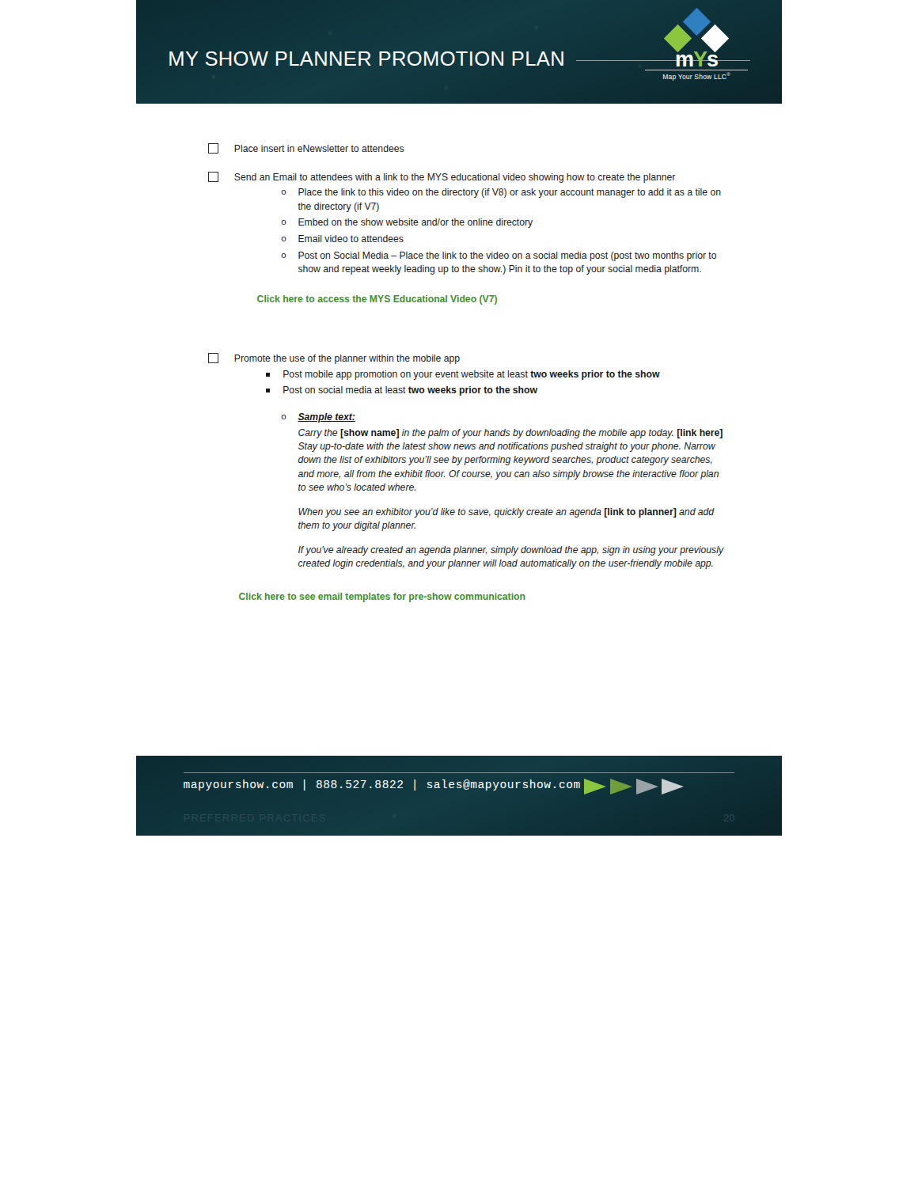MY SHOW PLANNER PROMOTION PLAN
mYs
Map Your Show LLC®
Place insert in eNewsletter to attendees
Send an Email to attendees with a link to the MYS educational video showing how to create the planner
Place the link to this video on the directory (if V8) or ask your account manager to add it as a tile on the directory (if V7)
Embed on the show website and/or the online directory
Email video to attendees
Post on Social Media – Place the link to the video on a social media post (post two months prior to show and repeat weekly leading up to the show.) Pin it to the top of your social media platform.
Click here to access the MYS Educational Video (V7)
Promote the use of the planner within the mobile app
Post mobile app promotion on your event website at least two weeks prior to the show
Post on social media at least two weeks prior to the show
Sample text:
Carry the [show name] in the palm of your hands by downloading the mobile app today. [link here] Stay up-to-date with the latest show news and notifications pushed straight to your phone. Narrow down the list of exhibitors you’ll see by performing keyword searches, product category searches, and more, all from the exhibit floor. Of course, you can also simply browse the interactive floor plan to see who’s located where.
When you see an exhibitor you’d like to save, quickly create an agenda [link to planner] and add them to your digital planner.
If you've already created an agenda planner, simply download the app, sign in using your previously created login credentials, and your planner will load automatically on the user-friendly mobile app.
Click here to see email templates for pre-show communication
mapyourshow.com | 888.527.8822 | sales@mapyourshow.com
PREFERRED PRACTICES
20